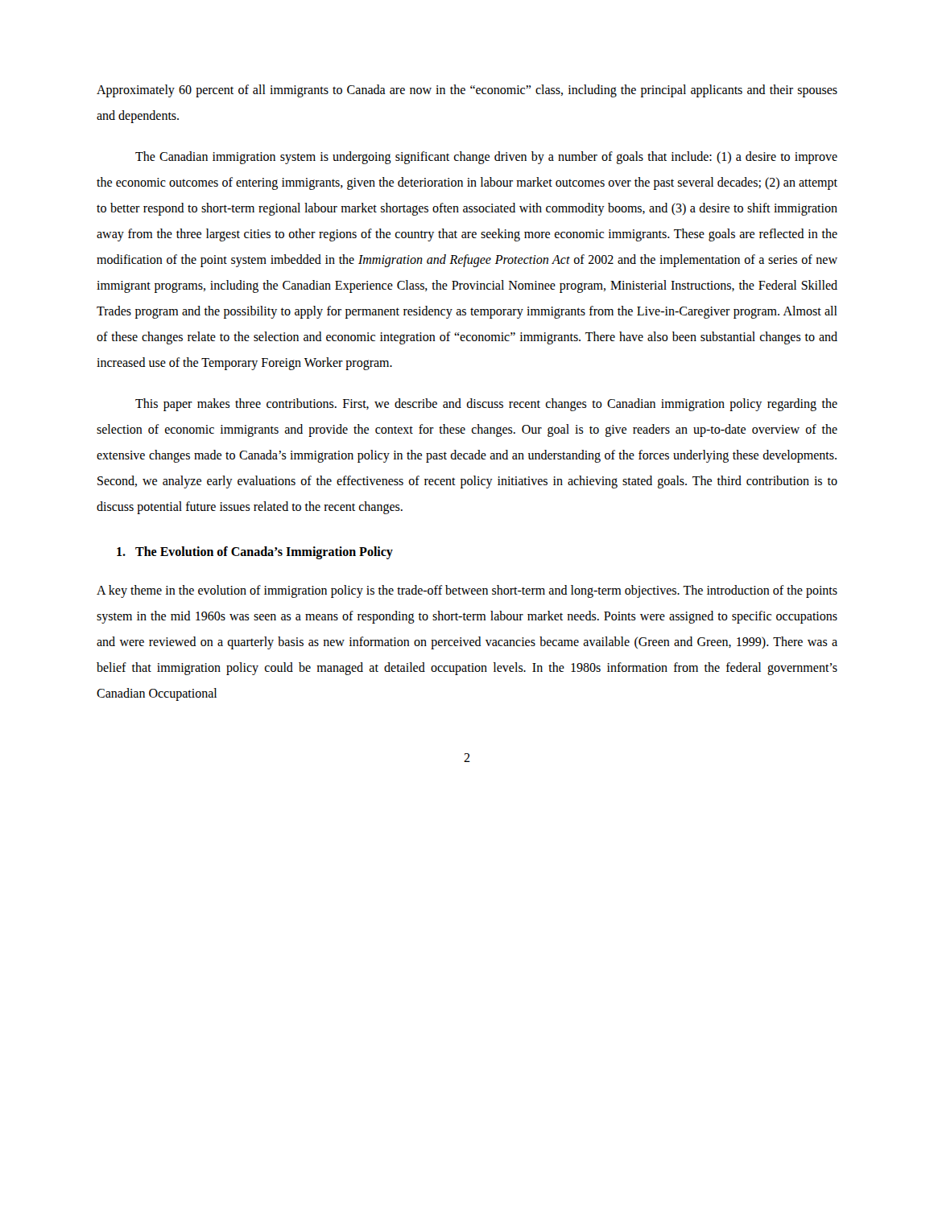Approximately 60 percent of all immigrants to Canada are now in the “economic” class, including the principal applicants and their spouses and dependents.
The Canadian immigration system is undergoing significant change driven by a number of goals that include: (1) a desire to improve the economic outcomes of entering immigrants, given the deterioration in labour market outcomes over the past several decades; (2) an attempt to better respond to short-term regional labour market shortages often associated with commodity booms, and (3) a desire to shift immigration away from the three largest cities to other regions of the country that are seeking more economic immigrants. These goals are reflected in the modification of the point system imbedded in the Immigration and Refugee Protection Act of 2002 and the implementation of a series of new immigrant programs, including the Canadian Experience Class, the Provincial Nominee program, Ministerial Instructions, the Federal Skilled Trades program and the possibility to apply for permanent residency as temporary immigrants from the Live-in-Caregiver program. Almost all of these changes relate to the selection and economic integration of “economic” immigrants. There have also been substantial changes to and increased use of the Temporary Foreign Worker program.
This paper makes three contributions. First, we describe and discuss recent changes to Canadian immigration policy regarding the selection of economic immigrants and provide the context for these changes. Our goal is to give readers an up-to-date overview of the extensive changes made to Canada’s immigration policy in the past decade and an understanding of the forces underlying these developments. Second, we analyze early evaluations of the effectiveness of recent policy initiatives in achieving stated goals. The third contribution is to discuss potential future issues related to the recent changes.
1. The Evolution of Canada’s Immigration Policy
A key theme in the evolution of immigration policy is the trade-off between short-term and long-term objectives. The introduction of the points system in the mid 1960s was seen as a means of responding to short-term labour market needs. Points were assigned to specific occupations and were reviewed on a quarterly basis as new information on perceived vacancies became available (Green and Green, 1999). There was a belief that immigration policy could be managed at detailed occupation levels. In the 1980s information from the federal government’s Canadian Occupational
2